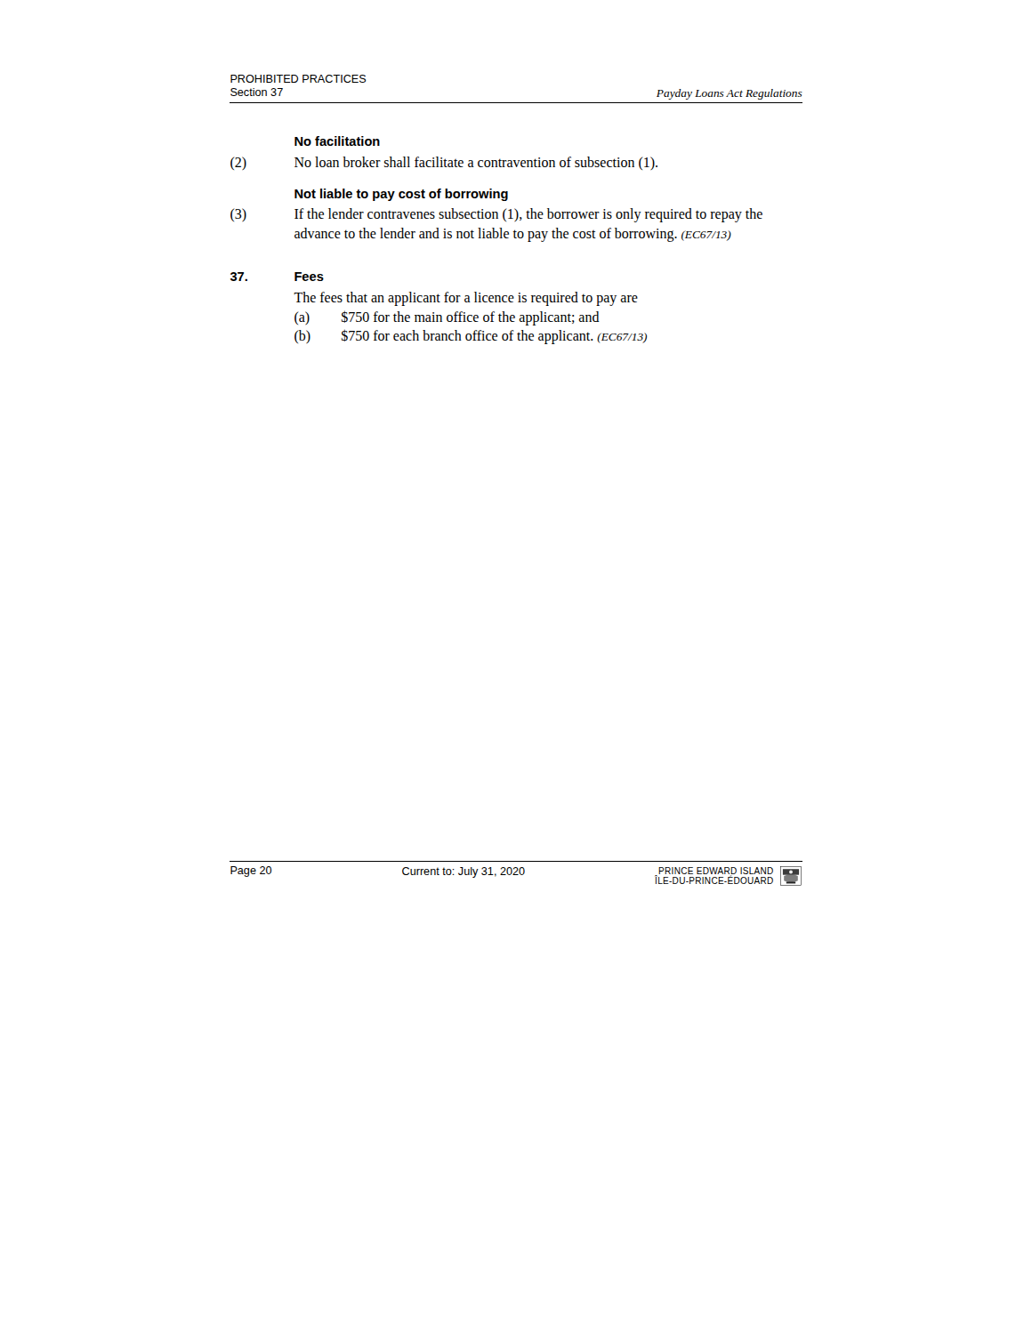PROHIBITED PRACTICES
Section 37
Payday Loans Act Regulations
No facilitation
(2)
No loan broker shall facilitate a contravention of subsection (1).
Not liable to pay cost of borrowing
(3)
If the lender contravenes subsection (1), the borrower is only required to repay the advance to the lender and is not liable to pay the cost of borrowing. (EC67/13)
37.
Fees
The fees that an applicant for a licence is required to pay are
(a) $750 for the main office of the applicant; and
(b) $750 for each branch office of the applicant. (EC67/13)
Page 20
Current to: July 31, 2020
PRINCE EDWARD ISLAND
ÎLE-DU-PRINCE-ÉDOUARD